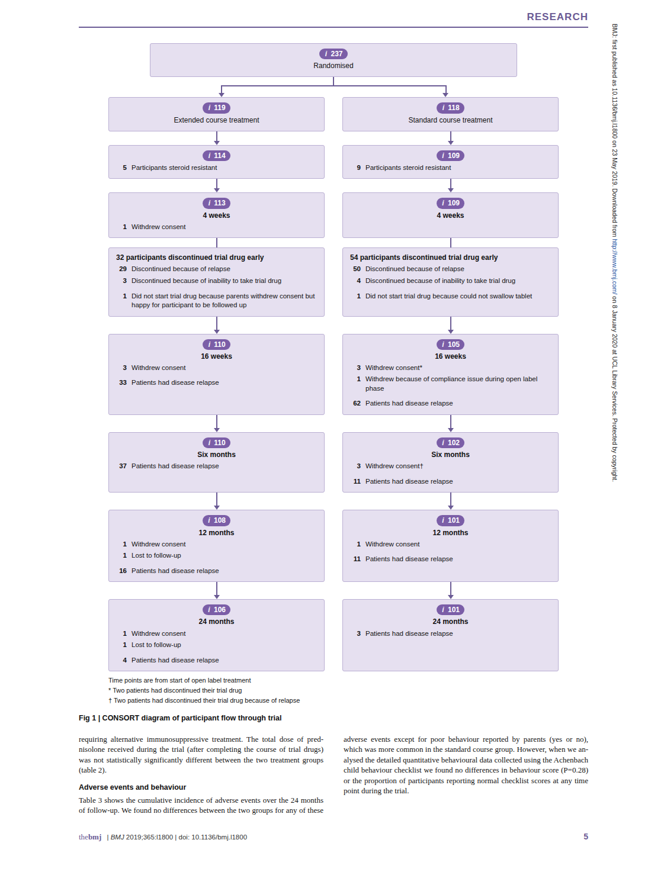BMJ: first published as 10.1136/bmj.l1800 on 23 May 2019. Downloaded from http://www.bmj.com/ on 8 January 2020 at UCL Library Services. Protected by copyright.
Research
i237
Randomised
i119
Extended course treatment
i118
Standard course treatment
i114
5
Participants steroid resistant
i109
9
Participants steroid resistant
i113
4 weeks
1
Withdrew consent
i109
4 weeks
32 participants discontinued trial drug early
29
Discontinued because of relapse
3
Discontinued because of inability to take trial drug
1
Did not start trial drug because parents withdrew consent but happy for participant to be followed up
54 participants discontinued trial drug early
50
Discontinued because of relapse
4
Discontinued because of inability to take trial drug
1
Did not start trial drug because could not swallow tablet
i110
16 weeks
3
Withdrew consent
33
Patients had disease relapse
i105
16 weeks
3
Withdrew consent*
1
Withdrew because of compliance issue during open label phase
62
Patients had disease relapse
i110
Six months
37
Patients had disease relapse
i102
Six months
3
Withdrew consent†
11
Patients had disease relapse
i108
12 months
1
Withdrew consent
1
Lost to follow-up
16
Patients had disease relapse
i101
12 months
1
Withdrew consent
11
Patients had disease relapse
i106
24 months
1
Withdrew consent
1
Lost to follow-up
4
Patients had disease relapse
i101
24 months
3
Patients had disease relapse
Time points are from start of open label treatment
* Two patients had discontinued their trial drug
† Two patients had discontinued their trial drug because of relapse
Fig 1 | CONSORT diagram of participant flow through trial
requiring alternative immunosuppressive treatment. The total dose of prednisolone received during the trial (after completing the course of trial drugs) was not statistically significantly different between the two treatment groups (table 2).
Adverse events and behaviour
Table 3 shows the cumulative incidence of adverse events over the 24 months of follow-up. We found no differences between the two groups for any of these adverse events except for poor behaviour reported by parents (yes or no), which was more common in the standard course group. However, when we analysed the detailed quantitative behavioural data collected using the Achenbach child behaviour checklist we found no differences in behaviour score (P=0.28) or the proportion of participants reporting normal checklist scores at any time point during the trial.
thebmj | BMJ 2019;365:l1800 | doi: 10.1136/bmj.l1800
5